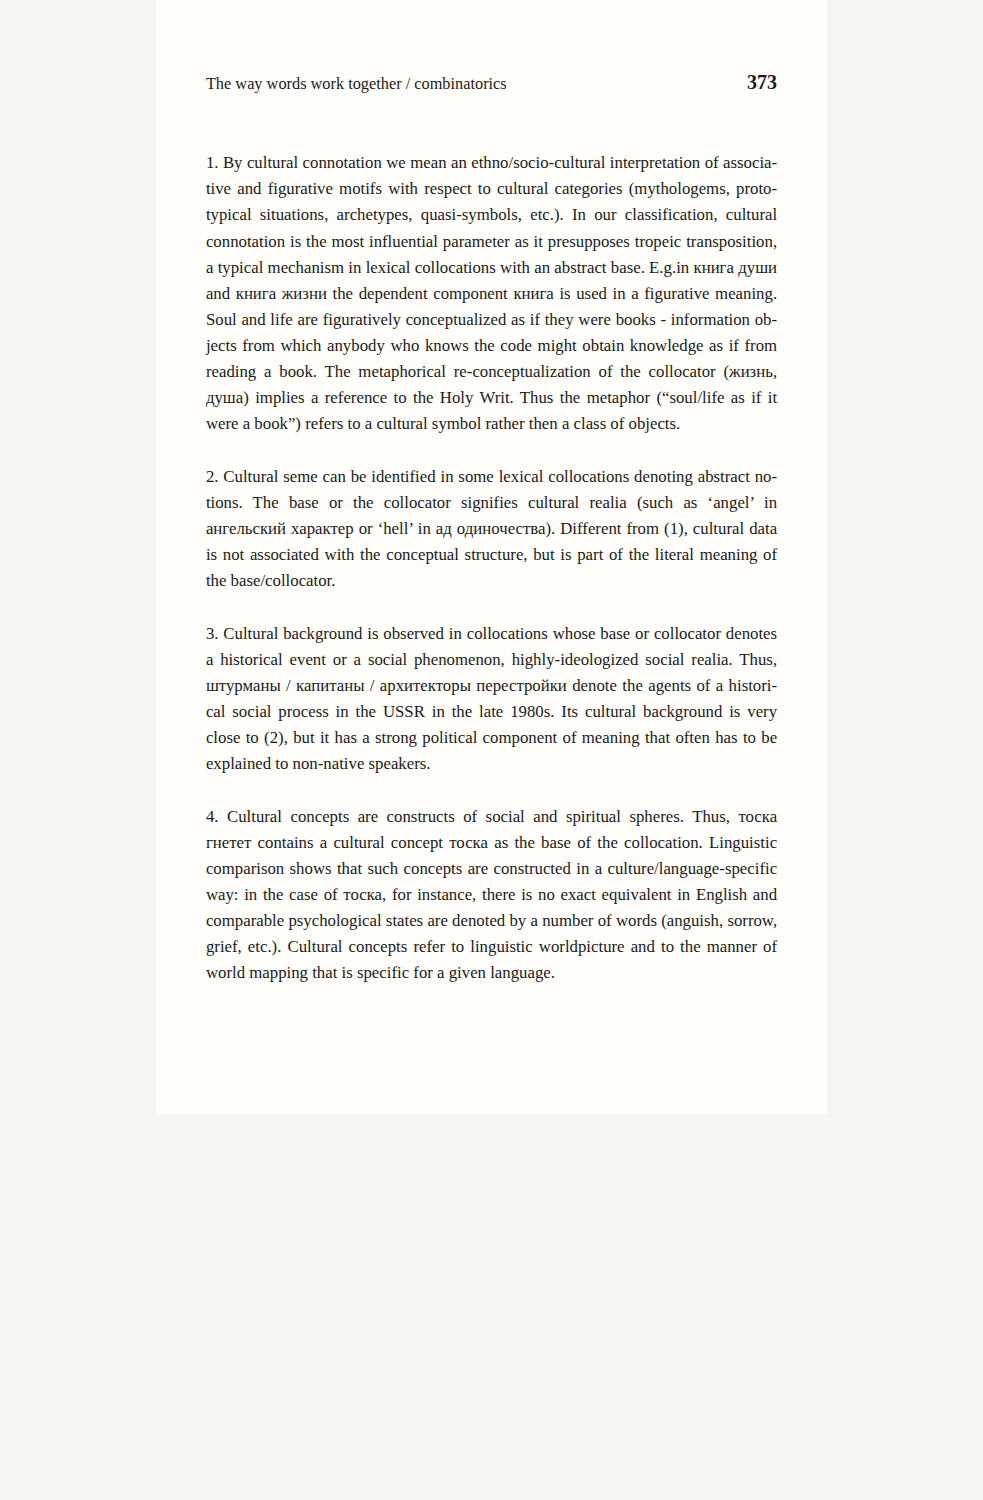The way words work together / combinatorics 373
1. By cultural connotation we mean an ethno/socio-cultural interpretation of associative and figurative motifs with respect to cultural categories (mythologems, prototypical situations, archetypes, quasi-symbols, etc.). In our classification, cultural connotation is the most influential parameter as it presupposes tropeic transposition, a typical mechanism in lexical collocations with an abstract base. E.g.in книга души and книга жизни the dependent component книга is used in a figurative meaning. Soul and life are figuratively conceptualized as if they were books - information objects from which anybody who knows the code might obtain knowledge as if from reading a book. The metaphorical re-conceptualization of the collocator (жизнь, душа) implies a reference to the Holy Writ. Thus the metaphor (“soul/life as if it were a book”) refers to a cultural symbol rather then a class of objects.
2. Cultural seme can be identified in some lexical collocations denoting abstract notions. The base or the collocator signifies cultural realia (such as ‘angel’ in ангельский характер or ‘hell’ in ад одиночества). Different from (1), cultural data is not associated with the conceptual structure, but is part of the literal meaning of the base/collocator.
3. Cultural background is observed in collocations whose base or collocator denotes a historical event or a social phenomenon, highly-ideologized social realia. Thus, штурманы / капитаны / архитекторы перестройки denote the agents of a historical social process in the USSR in the late 1980s. Its cultural background is very close to (2), but it has a strong political component of meaning that often has to be explained to non-native speakers.
4. Cultural concepts are constructs of social and spiritual spheres. Thus, тоска гнетет contains a cultural concept тоска as the base of the collocation. Linguistic comparison shows that such concepts are constructed in a culture/language-specific way: in the case of тоска, for instance, there is no exact equivalent in English and comparable psychological states are denoted by a number of words (anguish, sorrow, grief, etc.). Cultural concepts refer to linguistic worldpicture and to the manner of world mapping that is specific for a given language.